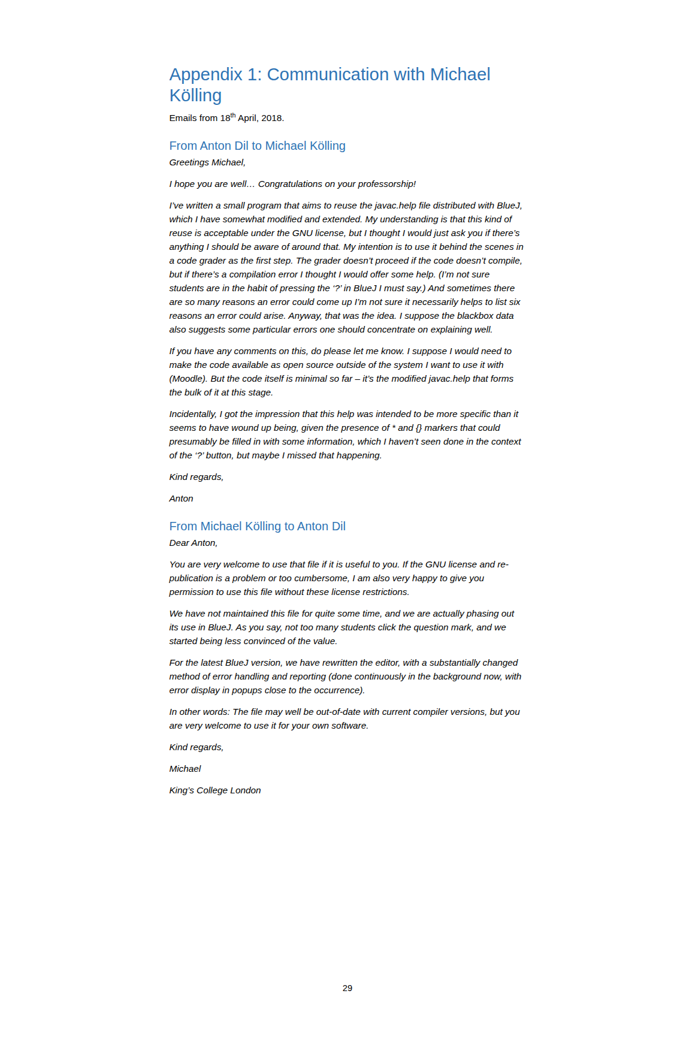Appendix 1: Communication with Michael Kölling
Emails from 18th April, 2018.
From Anton Dil to Michael Kölling
Greetings Michael,
I hope you are well… Congratulations on your professorship!
I’ve written a small program that aims to reuse the javac.help file distributed with BlueJ, which I have somewhat modified and extended. My understanding is that this kind of reuse is acceptable under the GNU license, but I thought I would just ask you if there’s anything I should be aware of around that. My intention is to use it behind the scenes in a code grader as the first step. The grader doesn’t proceed if the code doesn’t compile, but if there’s a compilation error I thought I would offer some help. (I’m not sure students are in the habit of pressing the ‘?’ in BlueJ I must say.) And sometimes there are so many reasons an error could come up I’m not sure it necessarily helps to list six reasons an error could arise. Anyway, that was the idea. I suppose the blackbox data also suggests some particular errors one should concentrate on explaining well.
If you have any comments on this, do please let me know. I suppose I would need to make the code available as open source outside of the system I want to use it with (Moodle). But the code itself is minimal so far – it’s the modified javac.help that forms the bulk of it at this stage.
Incidentally, I got the impression that this help was intended to be more specific than it seems to have wound up being, given the presence of * and {} markers that could presumably be filled in with some information, which I haven’t seen done in the context of the ‘?’ button, but maybe I missed that happening.
Kind regards,
Anton
From Michael Kölling to Anton Dil
Dear Anton,
You are very welcome to use that file if it is useful to you. If the GNU license and re-publication is a problem or too cumbersome, I am also very happy to give you permission to use this file without these license restrictions.
We have not maintained this file for quite some time, and we are actually phasing out its use in BlueJ. As you say, not too many students click the question mark, and we started being less convinced of the value.
For the latest BlueJ version, we have rewritten the editor, with a substantially changed method of error handling and reporting (done continuously in the background now, with error display in popups close to the occurrence).
In other words: The file may well be out-of-date with current compiler versions, but you are very welcome to use it for your own software.
Kind regards,
Michael
King’s College London
29